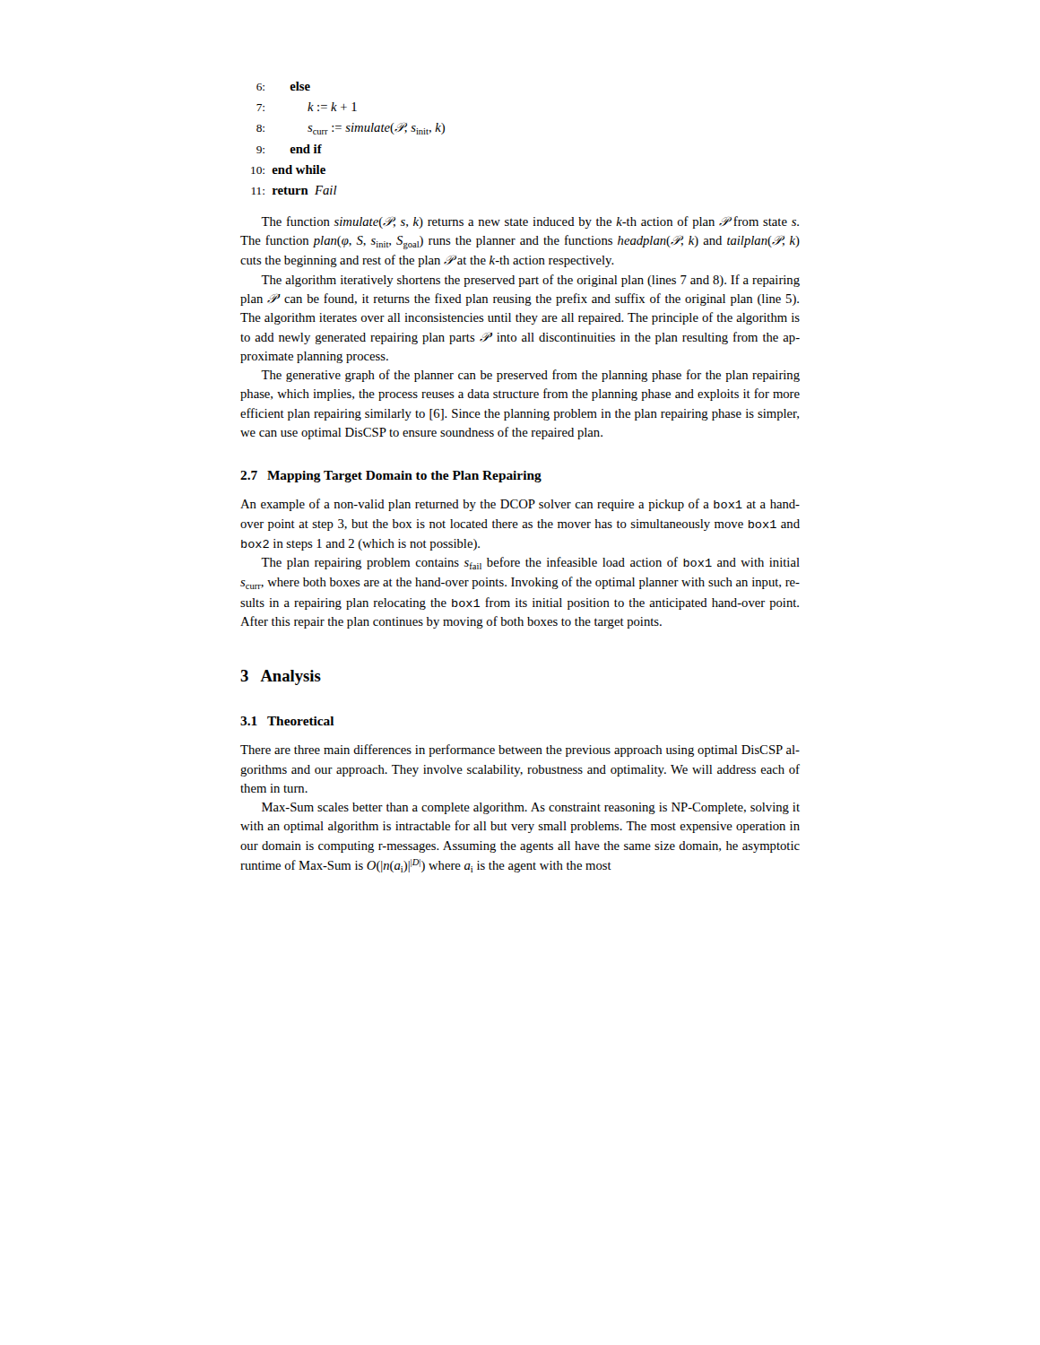6: else
7: k := k + 1
8: scurr := simulate(𝒫, sinit, k)
9: end if
10: end while
11: return Fail
The function simulate(𝒫, s, k) returns a new state induced by the k-th action of plan 𝒫 from state s. The function plan(φ, S, sinit, Sgoal) runs the planner and the functions headplan(𝒫, k) and tailplan(𝒫, k) cuts the beginning and rest of the plan 𝒫 at the k-th action respectively.
The algorithm iteratively shortens the preserved part of the original plan (lines 7 and 8). If a repairing plan 𝒫′ can be found, it returns the fixed plan reusing the prefix and suffix of the original plan (line 5). The algorithm iterates over all inconsistencies until they are all repaired. The principle of the algorithm is to add newly generated repairing plan parts 𝒫′ into all discontinuities in the plan resulting from the approximate planning process.
The generative graph of the planner can be preserved from the planning phase for the plan repairing phase, which implies, the process reuses a data structure from the planning phase and exploits it for more efficient plan repairing similarly to [6]. Since the planning problem in the plan repairing phase is simpler, we can use optimal DisCSP to ensure soundness of the repaired plan.
2.7 Mapping Target Domain to the Plan Repairing
An example of a non-valid plan returned by the DCOP solver can require a pickup of a box1 at a hand-over point at step 3, but the box is not located there as the mover has to simultaneously move box1 and box2 in steps 1 and 2 (which is not possible).
The plan repairing problem contains sfail before the infeasible load action of box1 and with initial scurr, where both boxes are at the hand-over points. Invoking of the optimal planner with such an input, results in a repairing plan relocating the box1 from its initial position to the anticipated hand-over point. After this repair the plan continues by moving of both boxes to the target points.
3 Analysis
3.1 Theoretical
There are three main differences in performance between the previous approach using optimal DisCSP algorithms and our approach. They involve scalability, robustness and optimality. We will address each of them in turn.
Max-Sum scales better than a complete algorithm. As constraint reasoning is NP-Complete, solving it with an optimal algorithm is intractable for all but very small problems. The most expensive operation in our domain is computing r-messages. Assuming the agents all have the same size domain, he asymptotic runtime of Max-Sum is O(|n(ai)||D|) where ai is the agent with the most